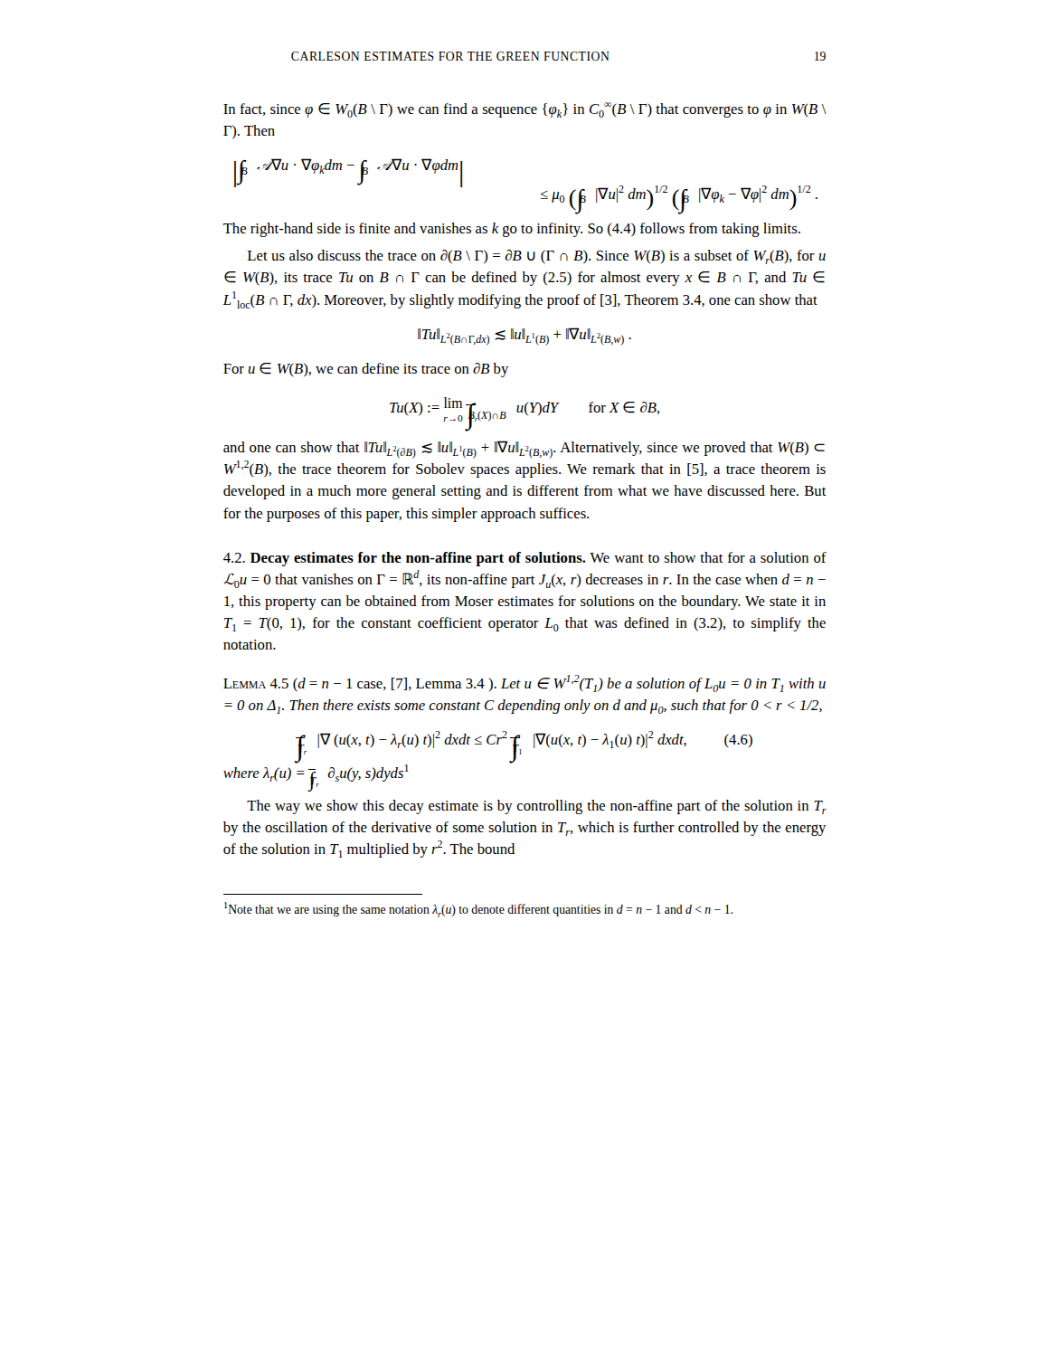CARLESON ESTIMATES FOR THE GREEN FUNCTION 19
In fact, since φ ∈ W0(B \ Γ) we can find a sequence {φk} in C0∞(B \ Γ) that converges to φ in W(B \ Γ). Then
|∫B 𝒜∇u · ∇φkdm − ∫B 𝒜∇u · ∇φdm|
≤ μ0 (∫B |∇u|2 dm)1/2 (∫B |∇φk − ∇φ|2 dm)1/2 .
The right-hand side is finite and vanishes as k go to infinity. So (4.4) follows from taking limits.
Let us also discuss the trace on ∂(B \ Γ) = ∂B ∪ (Γ ∩ B). Since W(B) is a subset of Wr(B), for u ∈ W(B), its trace Tu on B ∩ Γ can be defined by (2.5) for almost every x ∈ B ∩ Γ, and Tu ∈ L1loc(B ∩ Γ, dx). Moreover, by slightly modifying the proof of [3], Theorem 3.4, one can show that
‖Tu‖L2(B∩Γ,dx) ≲ ‖u‖L1(B) + ‖∇u‖L2(B,w) .
For u ∈ W(B), we can define its trace on ∂B by
Tu(X) := lim r→0 ∫Br(X)∩B u(Y)dY for X ∈ ∂B,
and one can show that ‖Tu‖L2(∂B) ≲ ‖u‖L1(B) + ‖∇u‖L2(B,w). Alternatively, since we proved that W(B) ⊂ W1,2(B), the trace theorem for Sobolev spaces applies. We remark that in [5], a trace theorem is developed in a much more general setting and is different from what we have discussed here. But for the purposes of this paper, this simpler approach suffices.
4.2. Decay estimates for the non-affine part of solutions. We want to show that for a solution of ℒ0u = 0 that vanishes on Γ = ℝd, its non-affine part Ju(x, r) decreases in r. In the case when d = n − 1, this property can be obtained from Moser estimates for solutions on the boundary. We state it in T1 = T(0, 1), for the constant coefficient operator L0 that was defined in (3.2), to simplify the notation.
Lemma 4.5 (d = n − 1 case, [7], Lemma 3.4 ). Let u ∈ W1,2(T1) be a solution of L0u = 0 in T1 with u = 0 on Δ1. Then there exists some constant C depending only on d and μ0, such that for 0 < r < 1/2,
∫Tr |∇ (u(x, t) − λr(u) t)|2 dxdt ≤ Cr2 ∫T1 |∇(u(x, t) − λ1(u) t)|2 dxdt, (4.6)
where λr(u) = ∫Tr ∂su(y, s)dyds 1
The way we show this decay estimate is by controlling the non-affine part of the solution in Tr by the oscillation of the derivative of some solution in Tr, which is further controlled by the energy of the solution in T1 multiplied by r2. The bound
1Note that we are using the same notation λr(u) to denote different quantities in d = n − 1 and d < n − 1.